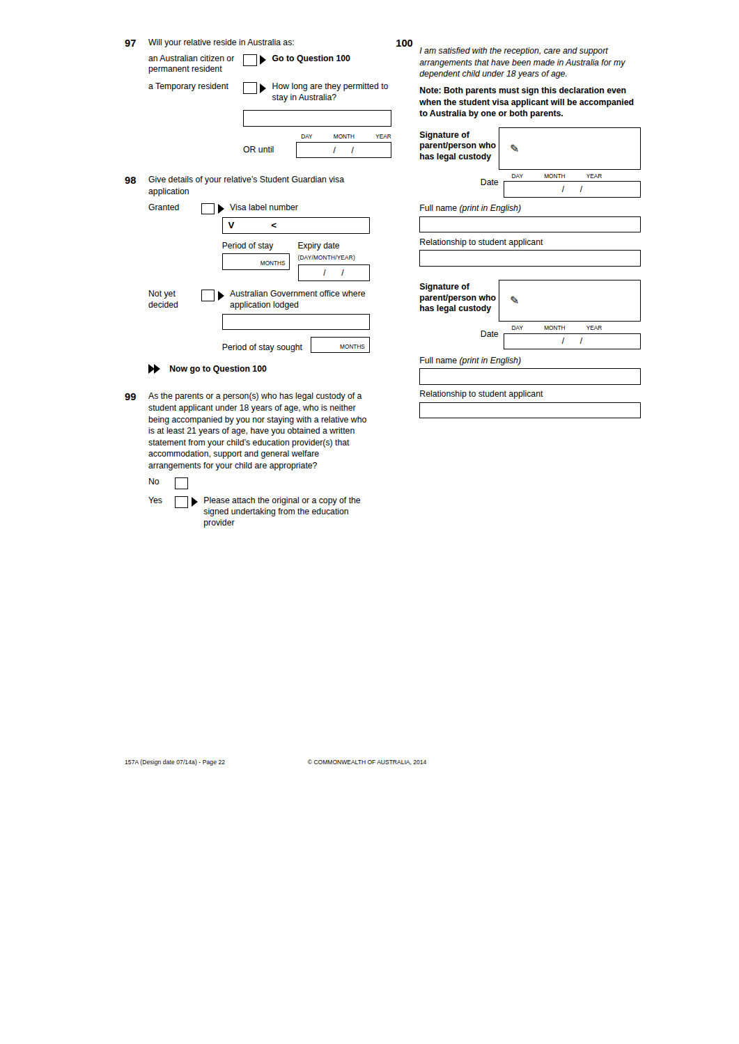97
Will your relative reside in Australia as:
an Australian citizen or permanent resident
Go to Question 100
a Temporary resident
How long are they permitted to stay in Australia?
DAY MONTH YEAR
OR until
//
98
Give details of your relative’s Student Guardian visa application
Granted
Visa label number
V<
Period of stay
MONTHS
Expiry date (DAY/MONTH/YEAR)
//
Not yet decided
Australian Government office where application lodged
Period of stay sought
MONTHS
Now go to Question 100
99
As the parents or a person(s) who has legal custody of a student applicant under 18 years of age, who is neither being accompanied by you nor staying with a relative who is at least 21 years of age, have you obtained a written statement from your child’s education provider(s) that accommodation, support and general welfare arrangements for your child are appropriate?
No
Yes
Please attach the original or a copy of the signed undertaking from the education provider
100
I am satisfied with the reception, care and support arrangements that have been made in Australia for my dependent child under 18 years of age.
Note: Both parents must sign this declaration even when the student visa applicant will be accompanied to Australia by one or both parents.
Signature of parent/person who has legal custody
✎
Date
DAY MONTH YEAR
//
Full name (print in English)
Relationship to student applicant
Signature of parent/person who has legal custody
✎
Date
DAY MONTH YEAR
//
Full name (print in English)
Relationship to student applicant
157A (Design date 07/14a) - Page 22
© COMMONWEALTH OF AUSTRALIA, 2014